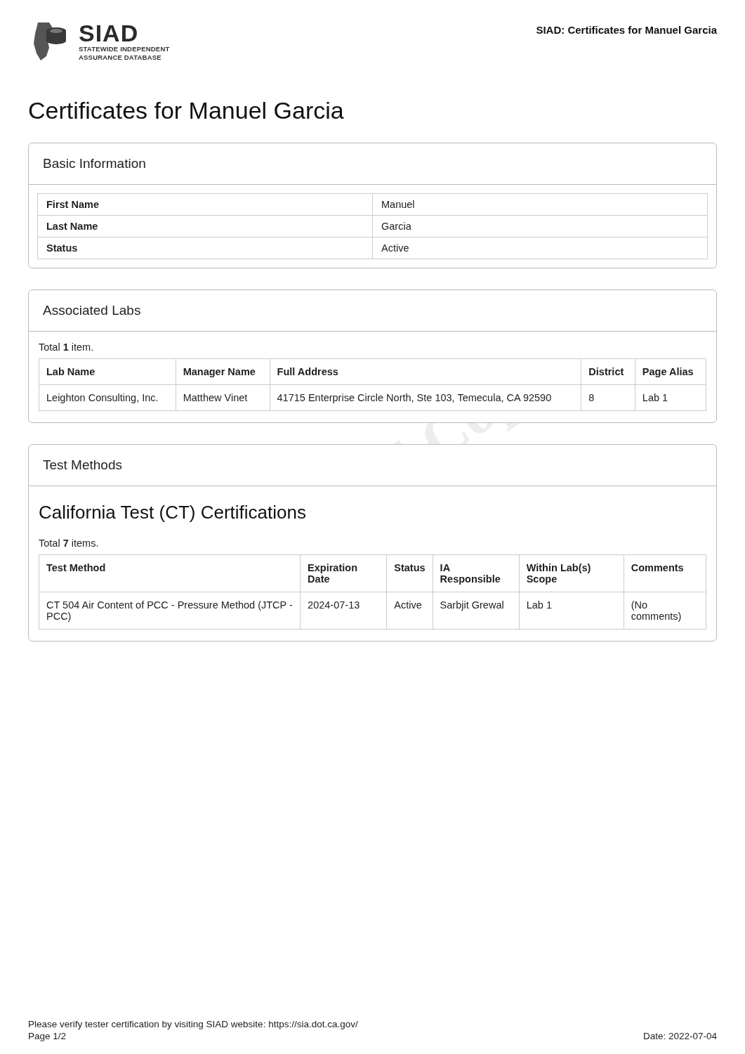Unofficial Copy
SIAD
STATEWIDE INDEPENDENT
ASSURANCE DATABASE
SIAD: Certificates for Manuel Garcia
Certificates for Manuel Garcia
Basic Information
| First Name | Manuel |
| Last Name | Garcia |
| Status | Active |
Associated Labs
Total 1 item.
| Lab Name | Manager Name | Full Address | District | Page Alias |
| --- | --- | --- | --- | --- |
| Leighton Consulting, Inc. | Matthew Vinet | 41715 Enterprise Circle North, Ste 103, Temecula, CA 92590 | 8 | Lab 1 |
Test Methods
California Test (CT) Certifications
Total 7 items.
| Test Method | Expiration Date | Status | IA Responsible | Within Lab(s) Scope | Comments |
| --- | --- | --- | --- | --- | --- |
| CT 504 Air Content of PCC - Pressure Method (JTCP - PCC) | 2024-07-13 | Active | Sarbjit Grewal | Lab 1 | (No comments) |
Please verify tester certification by visiting SIAD website: https://sia.dot.ca.gov/
Page 1/2
Date: 2022-07-04